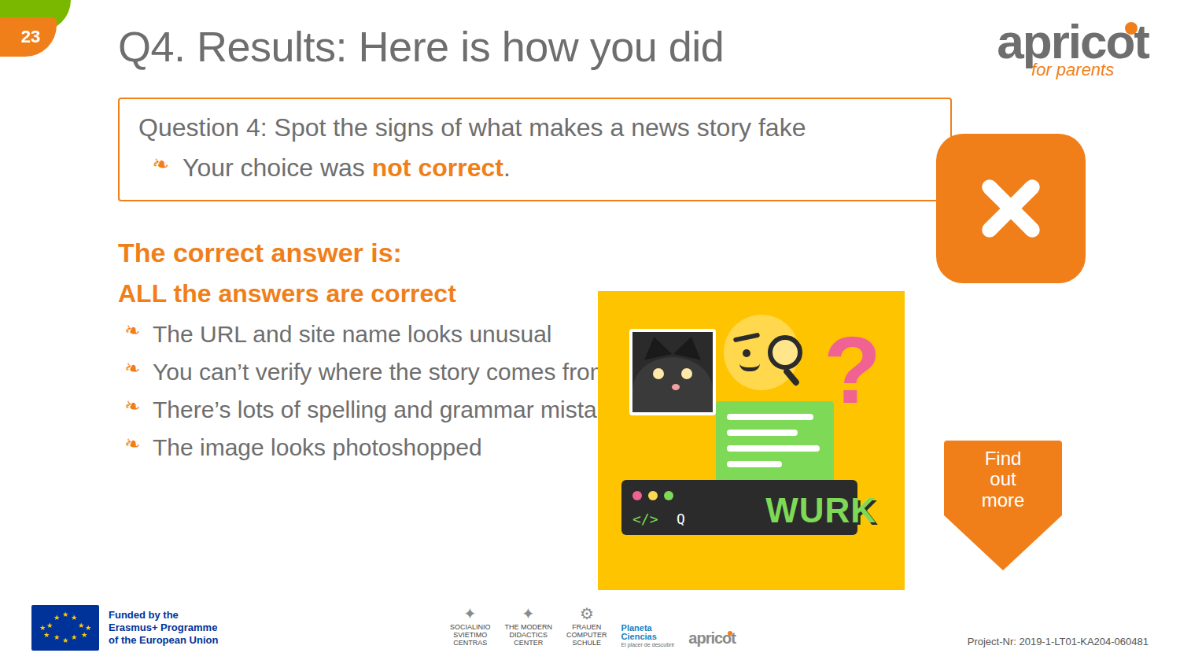23
Q4. Results: Here is how you did
apricot
for parents
Question 4: Spot the signs of what makes a news story fake
Your choice was not correct.
The correct answer is:
ALL the answers are correct
The URL and site name looks unusual
You can’t verify where the story comes from
There’s lots of spelling and grammar mistakes
The image looks photoshopped
?
</>
Q
WURK
Find
out
more
★ ★ ★ ★ ★ ★ ★ ★ ★ ★ ★ ★
Funded by the
Erasmus+ Programme
of the European Union
✦SOCIALINIO
SVIETIMO
CENTRAS
✦THE MODERN
DIDACTICS
CENTER
⚙FRAUEN
COMPUTER
SCHULE
Planeta
Ciencias
El placer de descubrir
apricot
Project-Nr: 2019-1-LT01-KA204-060481